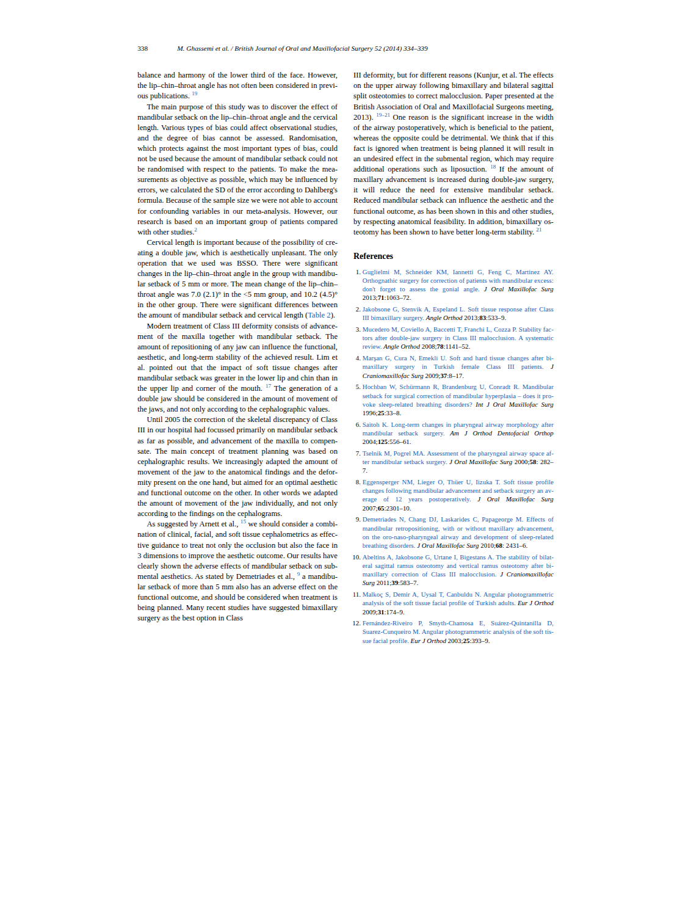338 M. Ghassemi et al. / British Journal of Oral and Maxillofacial Surgery 52 (2014) 334–339
balance and harmony of the lower third of the face. However, the lip–chin–throat angle has not often been considered in previous publications. 19
The main purpose of this study was to discover the effect of mandibular setback on the lip–chin–throat angle and the cervical length. Various types of bias could affect observational studies, and the degree of bias cannot be assessed. Randomisation, which protects against the most important types of bias, could not be used because the amount of mandibular setback could not be randomised with respect to the patients. To make the measurements as objective as possible, which may be influenced by errors, we calculated the SD of the error according to Dahlberg's formula. Because of the sample size we were not able to account for confounding variables in our meta-analysis. However, our research is based on an important group of patients compared with other studies.2
Cervical length is important because of the possibility of creating a double jaw, which is aesthetically unpleasant. The only operation that we used was BSSO. There were significant changes in the lip–chin–throat angle in the group with mandibular setback of 5 mm or more. The mean change of the lip–chin–throat angle was 7.0 (2.1)° in the <5 mm group, and 10.2 (4.5)° in the other group. There were significant differences between the amount of mandibular setback and cervical length (Table 2).
Modern treatment of Class III deformity consists of advancement of the maxilla together with mandibular setback. The amount of repositioning of any jaw can influence the functional, aesthetic, and long-term stability of the achieved result. Lim et al. pointed out that the impact of soft tissue changes after mandibular setback was greater in the lower lip and chin than in the upper lip and corner of the mouth. 17 The generation of a double jaw should be considered in the amount of movement of the jaws, and not only according to the cephalographic values.
Until 2005 the correction of the skeletal discrepancy of Class III in our hospital had focussed primarily on mandibular setback as far as possible, and advancement of the maxilla to compensate. The main concept of treatment planning was based on cephalographic results. We increasingly adapted the amount of movement of the jaw to the anatomical findings and the deformity present on the one hand, but aimed for an optimal aesthetic and functional outcome on the other. In other words we adapted the amount of movement of the jaw individually, and not only according to the findings on the cephalograms.
As suggested by Arnett et al., 15 we should consider a combination of clinical, facial, and soft tissue cephalometrics as effective guidance to treat not only the occlusion but also the face in 3 dimensions to improve the aesthetic outcome. Our results have clearly shown the adverse effects of mandibular setback on submental aesthetics. As stated by Demetriades et al., 9 a mandibular setback of more than 5 mm also has an adverse effect on the functional outcome, and should be considered when treatment is being planned. Many recent studies have suggested bimaxillary surgery as the best option in Class
III deformity, but for different reasons (Kunjur, et al. The effects on the upper airway following bimaxillary and bilateral sagittal split osteotomies to correct malocclusion. Paper presented at the British Association of Oral and Maxillofacial Surgeons meeting, 2013). 19–21 One reason is the significant increase in the width of the airway postoperatively, which is beneficial to the patient, whereas the opposite could be detrimental. We think that if this fact is ignored when treatment is being planned it will result in an undesired effect in the submental region, which may require additional operations such as liposuction. 18 If the amount of maxillary advancement is increased during double-jaw surgery, it will reduce the need for extensive mandibular setback. Reduced mandibular setback can influence the aesthetic and the functional outcome, as has been shown in this and other studies, by respecting anatomical feasibility. In addition, bimaxillary osteotomy has been shown to have better long-term stability. 21
References
Guglielmi M, Schneider KM, Iannetti G, Feng C, Martinez AY. Orthognathic surgery for correction of patients with mandibular excess: don't forget to assess the gonial angle. J Oral Maxillofac Surg 2013;71:1063–72.
Jakobsone G, Stenvik A, Espeland L. Soft tissue response after Class III bimaxillary surgery. Angle Orthod 2013;83:533–9.
Mucedero M, Coviello A, Baccetti T, Franchi L, Cozza P. Stability factors after double-jaw surgery in Class III malocclusion. A systematic review. Angle Orthod 2008;78:1141–52.
Marşan G, Cura N, Emekli U. Soft and hard tissue changes after bimaxillary surgery in Turkish female Class III patients. J Craniomaxillofac Surg 2009;37:8–17.
Hochban W, Schürmann R, Brandenburg U, Conradt R. Mandibular setback for surgical correction of mandibular hyperplasia – does it provoke sleep-related breathing disorders? Int J Oral Maxillofac Surg 1996;25:33–8.
Saitoh K. Long-term changes in pharyngeal airway morphology after mandibular setback surgery. Am J Orthod Dentofacial Orthop 2004;125:556–61.
Tselnik M, Pogrel MA. Assessment of the pharyngeal airway space after mandibular setback surgery. J Oral Maxillofac Surg 2000;58: 282–7.
Eggensperger NM, Lieger O, Thüer U, Iizuka T. Soft tissue profile changes following mandibular advancement and setback surgery an average of 12 years postoperatively. J Oral Maxillofac Surg 2007;65:2301–10.
Demetriades N, Chang DJ, Laskarides C, Papageorge M. Effects of mandibular retropositioning, with or without maxillary advancement, on the oro-naso-pharyngeal airway and development of sleep-related breathing disorders. J Oral Maxillofac Surg 2010;68: 2431–6.
Abeltins A, Jakobsone G, Urtane I, Bigestans A. The stability of bilateral sagittal ramus osteotomy and vertical ramus osteotomy after bimaxillary correction of Class III malocclusion. J Craniomaxillofac Surg 2011;39:583–7.
Malkoç S, Demir A, Uysal T, Canbuldu N. Angular photogrammetric analysis of the soft tissue facial profile of Turkish adults. Eur J Orthod 2009;31:174–9.
Fernández-Riveiro P, Smyth-Chamosa E, Suárez-Quintanilla D, Suarez-Cunqueiro M. Angular photogrammetric analysis of the soft tissue facial profile. Eur J Orthod 2003;25:393–9.